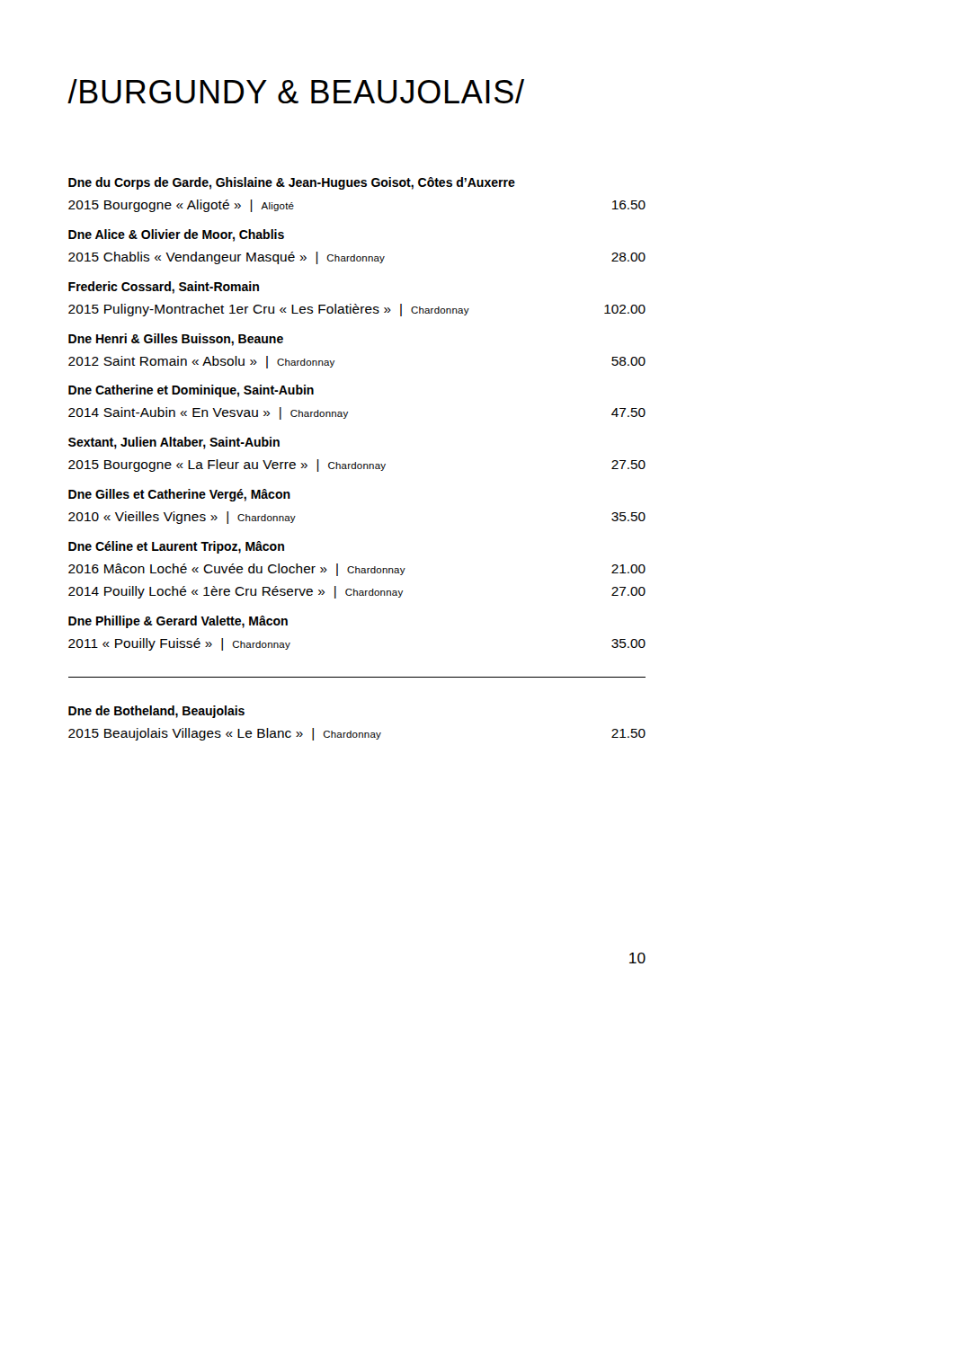/BURGUNDY & BEAUJOLAIS/
| Dne du Corps de Garde, Ghislaine & Jean-Hugues Goisot, Côtes d’Auxerre |
| 2015 Bourgogne « Aligoté » / Aligoté | 16.50 |
| Dne Alice & Olivier de Moor, Chablis |
| 2015 Chablis « Vendangeur Masqué » / Chardonnay | 28.00 |
| Frederic Cossard, Saint-Romain |
| 2015 Puligny-Montrachet 1er Cru « Les Folatières » / Chardonnay | 102.00 |
| Dne Henri & Gilles Buisson, Beaune |
| 2012 Saint Romain « Absolu » / Chardonnay | 58.00 |
| Dne Catherine et Dominique, Saint-Aubin |
| 2014 Saint-Aubin « En Vesvau » / Chardonnay | 47.50 |
| Sextant, Julien Altaber, Saint-Aubin |
| 2015 Bourgogne « La Fleur au Verre » / Chardonnay | 27.50 |
| Dne Gilles et Catherine Vergé, Mâcon |
| 2010 « Vieilles Vignes » / Chardonnay | 35.50 |
| Dne Céline et Laurent Tripoz, Mâcon |
| 2016 Mâcon Loché « Cuvée du Clocher » / Chardonnay | 21.00 |
| 2014 Pouilly Loché « 1ère Cru Réserve » / Chardonnay | 27.00 |
| Dne Phillipe & Gerard Valette, Mâcon |
| 2011 « Pouilly Fuissé » / Chardonnay | 35.00 |
| Dne de Botheland, Beaujolais |
| 2015 Beaujolais Villages « Le Blanc » / Chardonnay | 21.50 |
10